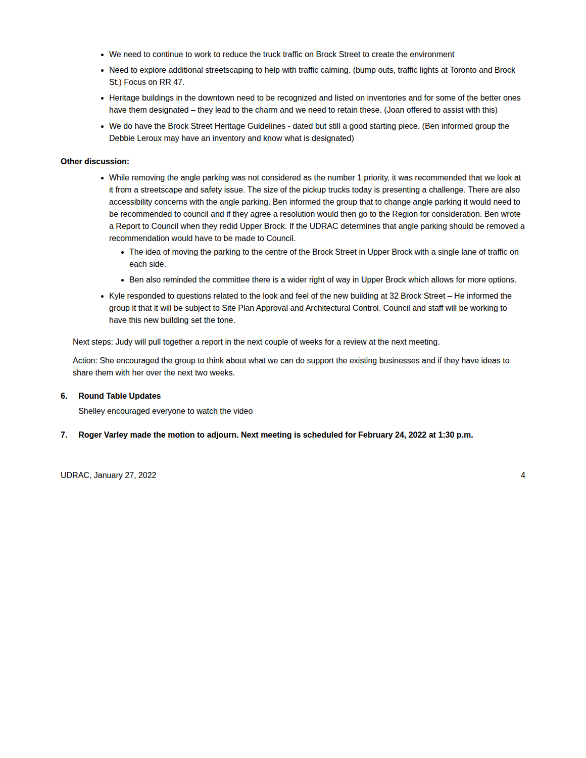We need to continue to work to reduce the truck traffic on Brock Street to create the environment
Need to explore additional streetscaping to help with traffic calming. (bump outs, traffic lights at Toronto and Brock St.) Focus on RR 47.
Heritage buildings in the downtown need to be recognized and listed on inventories and for some of the better ones have them designated – they lead to the charm and we need to retain these. (Joan offered to assist with this)
We do have the Brock Street Heritage Guidelines - dated but still a good starting piece. (Ben informed group the Debbie Leroux may have an inventory and know what is designated)
Other discussion:
While removing the angle parking was not considered as the number 1 priority, it was recommended that we look at it from a streetscape and safety issue. The size of the pickup trucks today is presenting a challenge. There are also accessibility concerns with the angle parking. Ben informed the group that to change angle parking it would need to be recommended to council and if they agree a resolution would then go to the Region for consideration. Ben wrote a Report to Council when they redid Upper Brock. If the UDRAC determines that angle parking should be removed a recommendation would have to be made to Council.
The idea of moving the parking to the centre of the Brock Street in Upper Brock with a single lane of traffic on each side.
Ben also reminded the committee there is a wider right of way in Upper Brock which allows for more options.
Kyle responded to questions related to the look and feel of the new building at 32 Brock Street – He informed the group it that it will be subject to Site Plan Approval and Architectural Control. Council and staff will be working to have this new building set the tone.
Next steps: Judy will pull together a report in the next couple of weeks for a review at the next meeting.
Action: She encouraged the group to think about what we can do support the existing businesses and if they have ideas to share them with her over the next two weeks.
6. Round Table Updates
Shelley encouraged everyone to watch the video
7. Roger Varley made the motion to adjourn. Next meeting is scheduled for February 24, 2022 at 1:30 p.m.
UDRAC, January 27, 2022 4